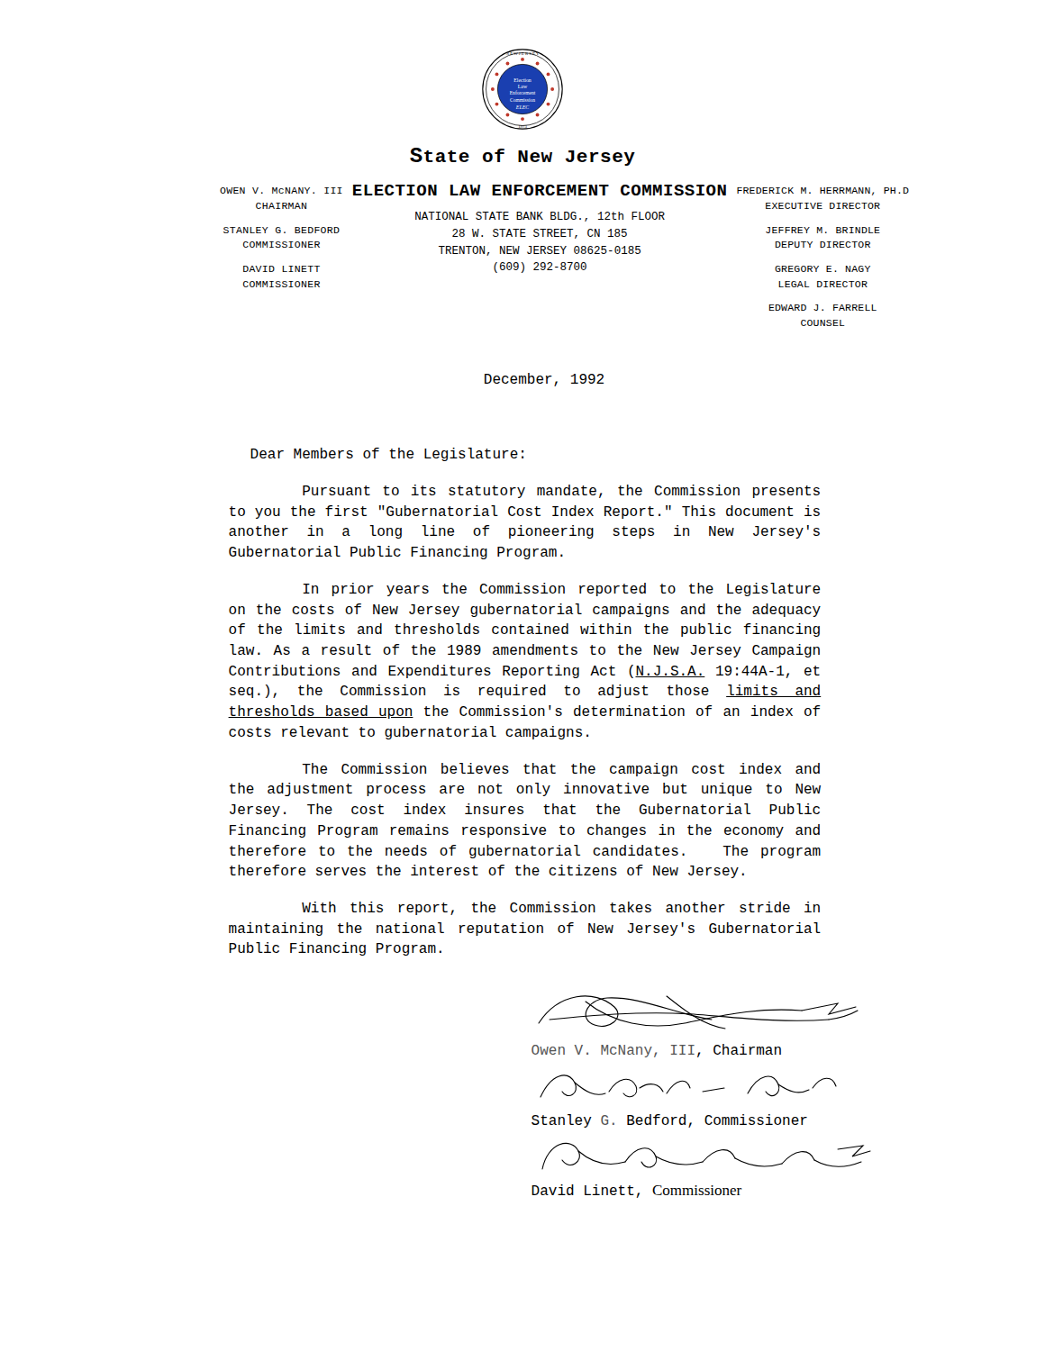N E W J E R S E Y 1973 Election Law Enforcement Commission ELEC
State of New Jersey
OWEN V. McNANY. III
CHAIRMAN
STANLEY G. BEDFORD
COMMISSIONER
DAVID LINETT
COMMISSIONER
ELECTION LAW ENFORCEMENT COMMISSION
NATIONAL STATE BANK BLDG., 12th FLOOR
28 W. STATE STREET, CN 185
TRENTON, NEW JERSEY 08625-0185
(609) 292-8700
FREDERICK M. HERRMANN, PH.D
EXECUTIVE DIRECTOR
JEFFREY M. BRINDLE
DEPUTY DIRECTOR
GREGORY E. NAGY
LEGAL DIRECTOR
EDWARD J. FARRELL
COUNSEL
December, 1992
Dear Members of the Legislature:
Pursuant to its statutory mandate, the Commission presents to you the first "Gubernatorial Cost Index Report." This document is another in a long line of pioneering steps in New Jersey's Gubernatorial Public Financing Program.
In prior years the Commission reported to the Legislature on the costs of New Jersey gubernatorial campaigns and the adequacy of the limits and thresholds contained within the public financing law. As a result of the 1989 amendments to the New Jersey Campaign Contributions and Expenditures Reporting Act (N.J.S.A. 19:44A-1, et seq.), the Commission is required to adjust those limits and thresholds based upon the Commission's determination of an index of costs relevant to gubernatorial campaigns.
The Commission believes that the campaign cost index and the adjustment process are not only innovative but unique to New Jersey. The cost index insures that the Gubernatorial Public Financing Program remains responsive to changes in the economy and therefore to the needs of gubernatorial candidates. The program therefore serves the interest of the citizens of New Jersey.
With this report, the Commission takes another stride in maintaining the national reputation of New Jersey's Gubernatorial Public Financing Program.
Owen V. McNany, III, Chairman
Stanley G. Bedford, Commissioner
David Linett, Commissioner